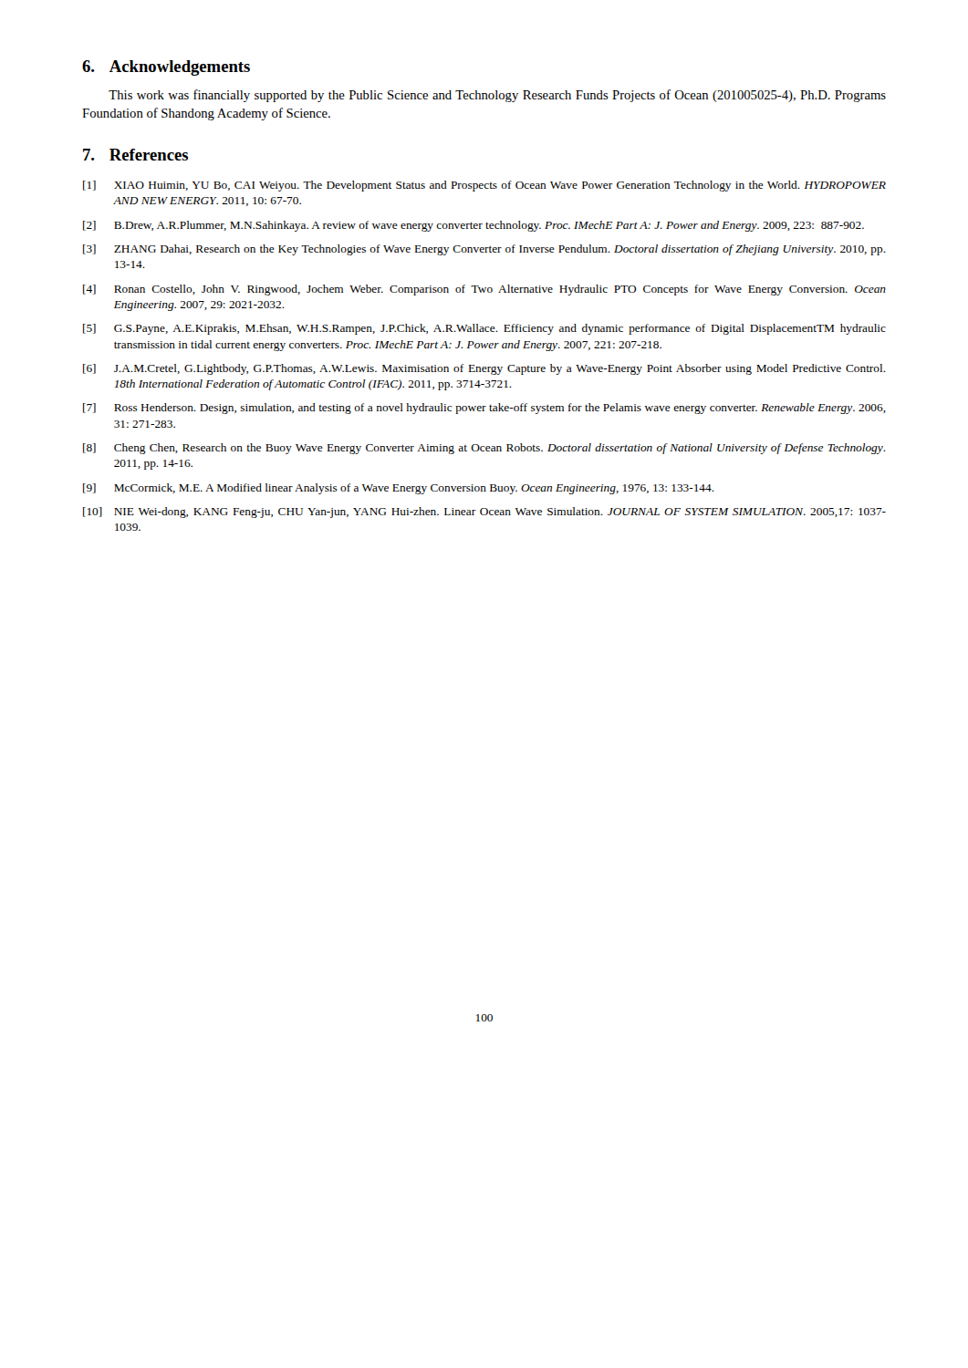6. Acknowledgements
This work was financially supported by the Public Science and Technology Research Funds Projects of Ocean (201005025-4), Ph.D. Programs Foundation of Shandong Academy of Science.
7. References
[1] XIAO Huimin, YU Bo, CAI Weiyou. The Development Status and Prospects of Ocean Wave Power Generation Technology in the World. HYDROPOWER AND NEW ENERGY. 2011, 10: 67-70.
[2] B.Drew, A.R.Plummer, M.N.Sahinkaya. A review of wave energy converter technology. Proc. IMechE Part A: J. Power and Energy. 2009, 223: 887-902.
[3] ZHANG Dahai, Research on the Key Technologies of Wave Energy Converter of Inverse Pendulum. Doctoral dissertation of Zhejiang University. 2010, pp. 13-14.
[4] Ronan Costello, John V. Ringwood, Jochem Weber. Comparison of Two Alternative Hydraulic PTO Concepts for Wave Energy Conversion. Ocean Engineering. 2007, 29: 2021-2032.
[5] G.S.Payne, A.E.Kiprakis, M.Ehsan, W.H.S.Rampen, J.P.Chick, A.R.Wallace. Efficiency and dynamic performance of Digital DisplacementTM hydraulic transmission in tidal current energy converters. Proc. IMechE Part A: J. Power and Energy. 2007, 221: 207-218.
[6] J.A.M.Cretel, G.Lightbody, G.P.Thomas, A.W.Lewis. Maximisation of Energy Capture by a Wave-Energy Point Absorber using Model Predictive Control. 18th International Federation of Automatic Control (IFAC). 2011, pp. 3714-3721.
[7] Ross Henderson. Design, simulation, and testing of a novel hydraulic power take-off system for the Pelamis wave energy converter. Renewable Energy. 2006, 31: 271-283.
[8] Cheng Chen, Research on the Buoy Wave Energy Converter Aiming at Ocean Robots. Doctoral dissertation of National University of Defense Technology. 2011, pp. 14-16.
[9] McCormick, M.E. A Modified linear Analysis of a Wave Energy Conversion Buoy. Ocean Engineering, 1976, 13: 133-144.
[10] NIE Wei-dong, KANG Feng-ju, CHU Yan-jun, YANG Hui-zhen. Linear Ocean Wave Simulation. JOURNAL OF SYSTEM SIMULATION. 2005,17: 1037-1039.
100